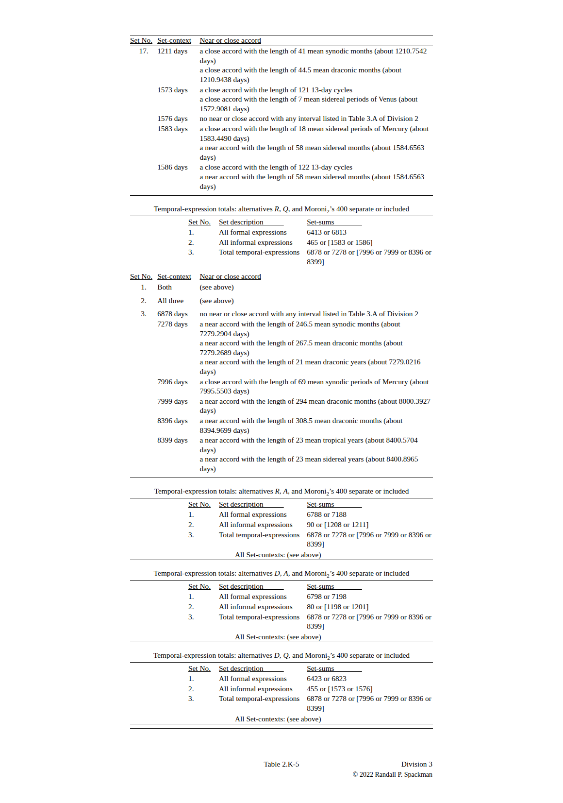| Set No. | Set-context | Near or close accord |
| --- | --- | --- |
| 17. | 1211 days | a close accord with the length of 41 mean synodic months (about 1210.7542 days) a close accord with the length of 44.5 mean draconic months (about 1210.9438 days) |
| | 1573 days | a close accord with the length of 121 13-day cycles a close accord with the length of 7 mean sidereal periods of Venus (about 1572.9081 days) |
| | 1576 days | no near or close accord with any interval listed in Table 3.A of Division 2 |
| | 1583 days | a close accord with the length of 18 mean sidereal periods of Mercury (about 1583.4490 days) a near accord with the length of 58 mean sidereal months (about 1584.6563 days) |
| | 1586 days | a close accord with the length of 122 13-day cycles a near accord with the length of 58 mean sidereal months (about 1584.6563 days) |
Temporal-expression totals: alternatives R, Q, and Moroni2’s 400 separate or included
| Set No. | Set description | Set-sums |
| --- | --- | --- |
| 1. | All formal expressions | 6413 or 6813 |
| 2. | All informal expressions | 465 or [1583 or 1586] |
| 3. | Total temporal-expressions | 6878 or 7278 or [7996 or 7999 or 8396 or 8399] |
| Set No. | Set-context | Near or close accord |
| --- | --- | --- |
| 1. | Both | (see above) |
| 2. | All three | (see above) |
| 3. | 6878 days | no near or close accord with any interval listed in Table 3.A of Division 2 |
| | 7278 days | a near accord with the length of 246.5 mean synodic months (about 7279.2904 days) a near accord with the length of 267.5 mean draconic months (about 7279.2689 days) a near accord with the length of 21 mean draconic years (about 7279.0216 days) |
| | 7996 days | a close accord with the length of 69 mean synodic periods of Mercury (about 7995.5503 days) |
| | 7999 days | a near accord with the length of 294 mean draconic months (about 8000.3927 days) |
| | 8396 days | a near accord with the length of 308.5 mean draconic months (about 8394.9699 days) |
| | 8399 days | a near accord with the length of 23 mean tropical years (about 8400.5704 days) a near accord with the length of 23 mean sidereal years (about 8400.8965 days) |
Temporal-expression totals: alternatives R, A, and Moroni2’s 400 separate or included
| Set No. | Set description | Set-sums |
| --- | --- | --- |
| 1. | All formal expressions | 6788 or 7188 |
| 2. | All informal expressions | 90 or [1208 or 1211] |
| 3. | Total temporal-expressions | 6878 or 7278 or [7996 or 7999 or 8396 or 8399] |
All Set-contexts: (see above)
Temporal-expression totals: alternatives D, A, and Moroni2’s 400 separate or included
| Set No. | Set description | Set-sums |
| --- | --- | --- |
| 1. | All formal expressions | 6798 or 7198 |
| 2. | All informal expressions | 80 or [1198 or 1201] |
| 3. | Total temporal-expressions | 6878 or 7278 or [7996 or 7999 or 8396 or 8399] |
All Set-contexts: (see above)
Temporal-expression totals: alternatives D, Q, and Moroni2’s 400 separate or included
| Set No. | Set description | Set-sums |
| --- | --- | --- |
| 1. | All formal expressions | 6423 or 6823 |
| 2. | All informal expressions | 455 or [1573 or 1576] |
| 3. | Total temporal-expressions | 6878 or 7278 or [7996 or 7999 or 8396 or 8399] |
All Set-contexts: (see above)
| | Table 2.K-5 | Division 3 |
| | | © 2022 Randall P. Spackman |